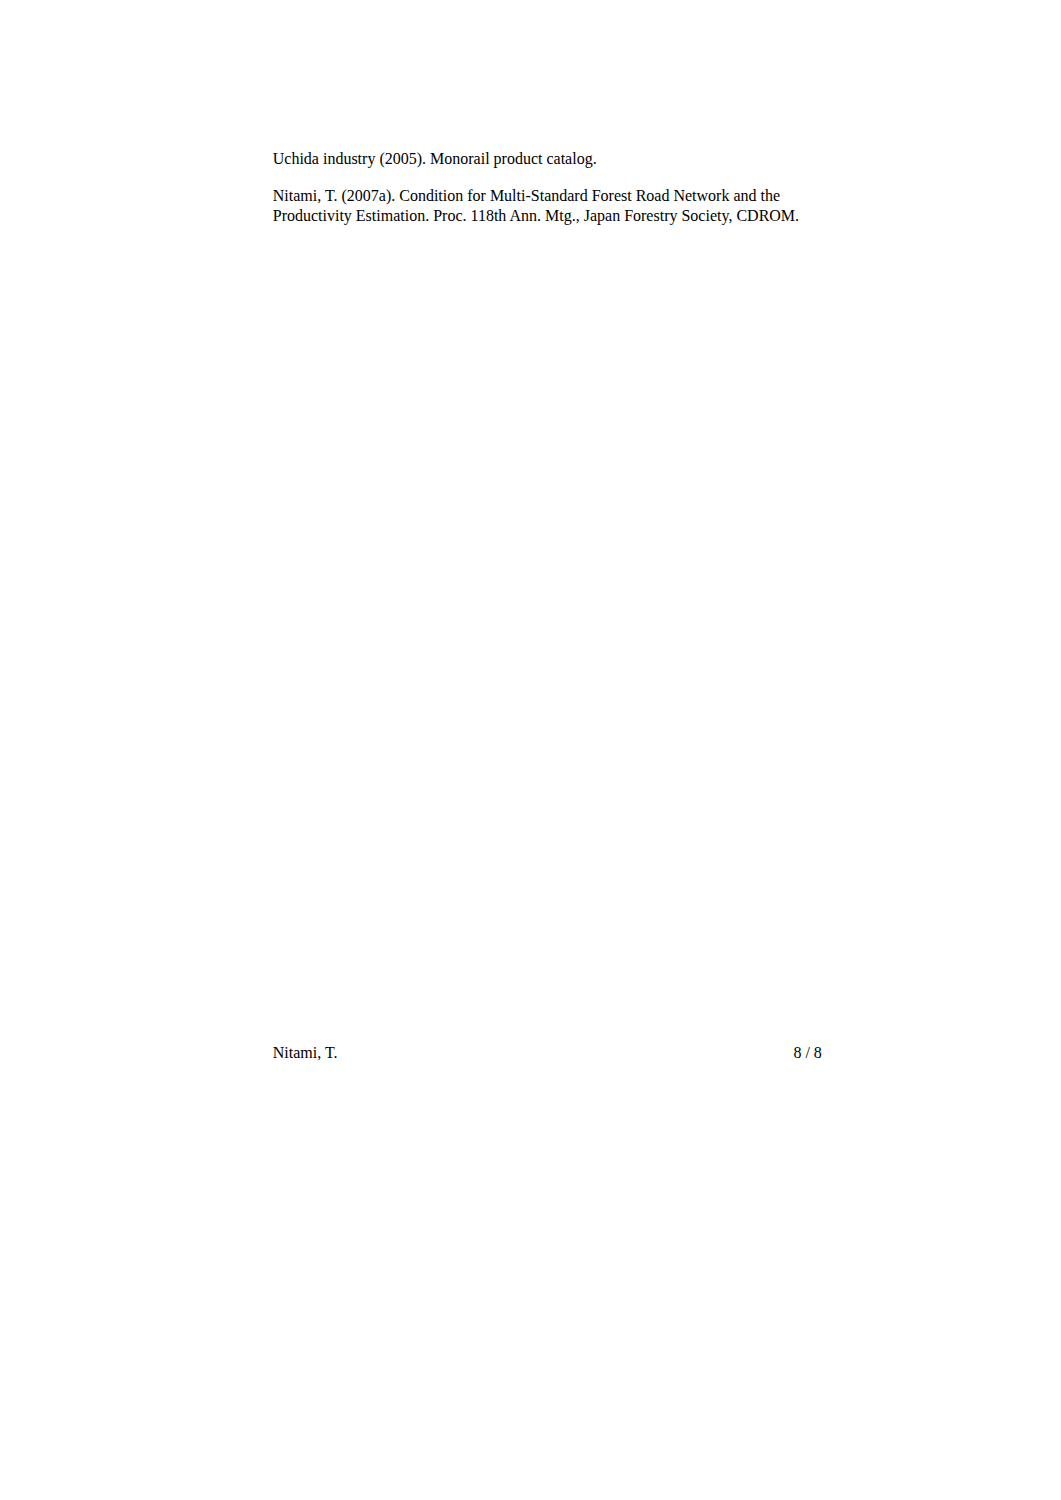Uchida industry (2005). Monorail product catalog.
Nitami, T. (2007a). Condition for Multi-Standard Forest Road Network and the Productivity Estimation. Proc. 118th Ann. Mtg., Japan Forestry Society, CDROM.
Nitami, T. 8 / 8